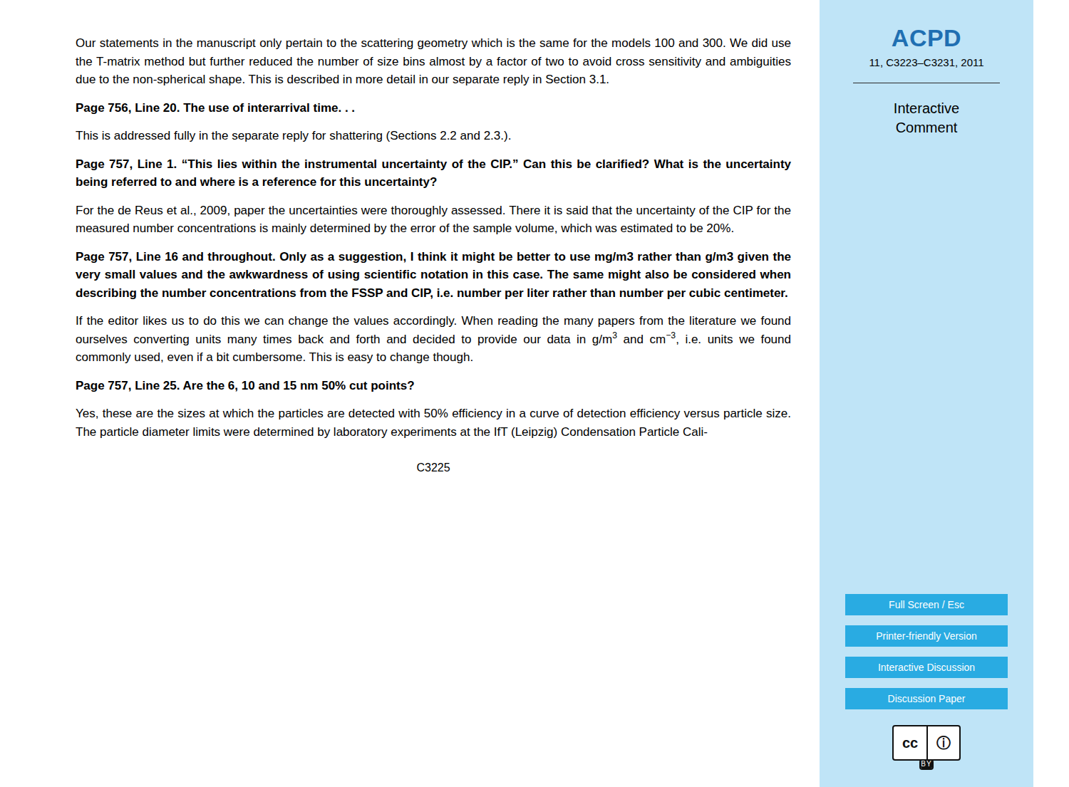Our statements in the manuscript only pertain to the scattering geometry which is the same for the models 100 and 300. We did use the T-matrix method but further reduced the number of size bins almost by a factor of two to avoid cross sensitivity and ambiguities due to the non-spherical shape. This is described in more detail in our separate reply in Section 3.1.
Page 756, Line 20. The use of interarrival time. . .
This is addressed fully in the separate reply for shattering (Sections 2.2 and 2.3.).
Page 757, Line 1. “This lies within the instrumental uncertainty of the CIP.” Can this be clarified? What is the uncertainty being referred to and where is a reference for this uncertainty?
For the de Reus et al., 2009, paper the uncertainties were thoroughly assessed. There it is said that the uncertainty of the CIP for the measured number concentrations is mainly determined by the error of the sample volume, which was estimated to be 20%.
Page 757, Line 16 and throughout. Only as a suggestion, I think it might be better to use mg/m3 rather than g/m3 given the very small values and the awkwardness of using scientific notation in this case. The same might also be considered when describing the number concentrations from the FSSP and CIP, i.e. number per liter rather than number per cubic centimeter.
If the editor likes us to do this we can change the values accordingly. When reading the many papers from the literature we found ourselves converting units many times back and forth and decided to provide our data in g/m3 and cm−3, i.e. units we found commonly used, even if a bit cumbersome. This is easy to change though.
Page 757, Line 25. Are the 6, 10 and 15 nm 50% cut points?
Yes, these are the sizes at which the particles are detected with 50% efficiency in a curve of detection efficiency versus particle size. The particle diameter limits were determined by laboratory experiments at the IfT (Leipzig) Condensation Particle Cali-
C3225
ACPD
11, C3223–C3231, 2011
Interactive
Comment
Full Screen / Esc Printer-friendly Version Interactive Discussion Discussion Paper
cc
ⓘ
BY